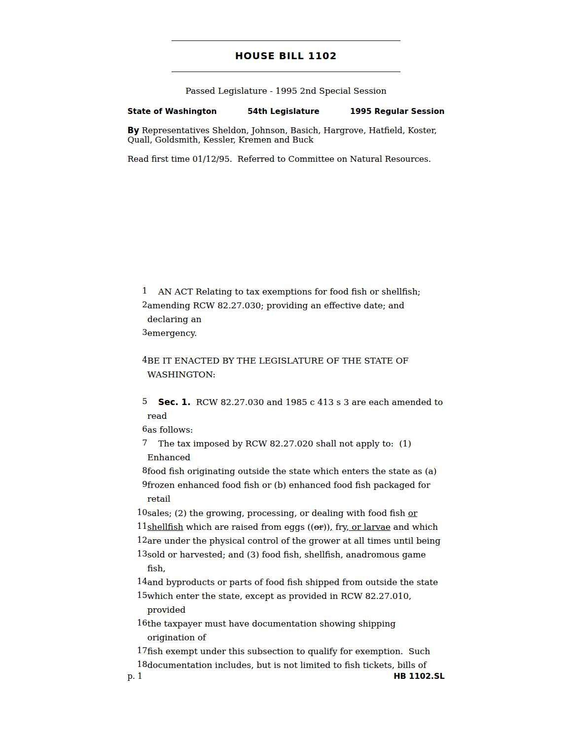HOUSE BILL 1102
Passed Legislature - 1995 2nd Special Session
State of Washington 54th Legislature 1995 Regular Session
By Representatives Sheldon, Johnson, Basich, Hargrove, Hatfield, Koster, Quall, Goldsmith, Kessler, Kremen and Buck
Read first time 01/12/95. Referred to Committee on Natural Resources.
| 1 | AN ACT Relating to tax exemptions for food fish or shellfish; |
| 2 | amending RCW 82.27.030; providing an effective date; and declaring an |
| 3 | emergency. |
| 4 | BE IT ENACTED BY THE LEGISLATURE OF THE STATE OF WASHINGTON: |
| 5 | Sec. 1. RCW 82.27.030 and 1985 c 413 s 3 are each amended to read |
| 6 | as follows: |
| 7 | The tax imposed by RCW 82.27.020 shall not apply to: (1) Enhanced |
| 8 | food fish originating outside the state which enters the state as (a) |
| 9 | frozen enhanced food fish or (b) enhanced food fish packaged for retail |
| 10 | sales; (2) the growing, processing, or dealing with food fish or |
| 11 | shellfish which are raised from eggs (( or )) , fry , or larvae and which |
| 12 | are under the physical control of the grower at all times until being |
| 13 | sold or harvested; and (3) food fish, shellfish, anadromous game fish, |
| 14 | and byproducts or parts of food fish shipped from outside the state |
| 15 | which enter the state, except as provided in RCW 82.27.010, provided |
| 16 | the taxpayer must have documentation showing shipping origination of |
| 17 | fish exempt under this subsection to qualify for exemption. Such |
| 18 | documentation includes, but is not limited to fish tickets, bills of |
p. 1 HB 1102.SL